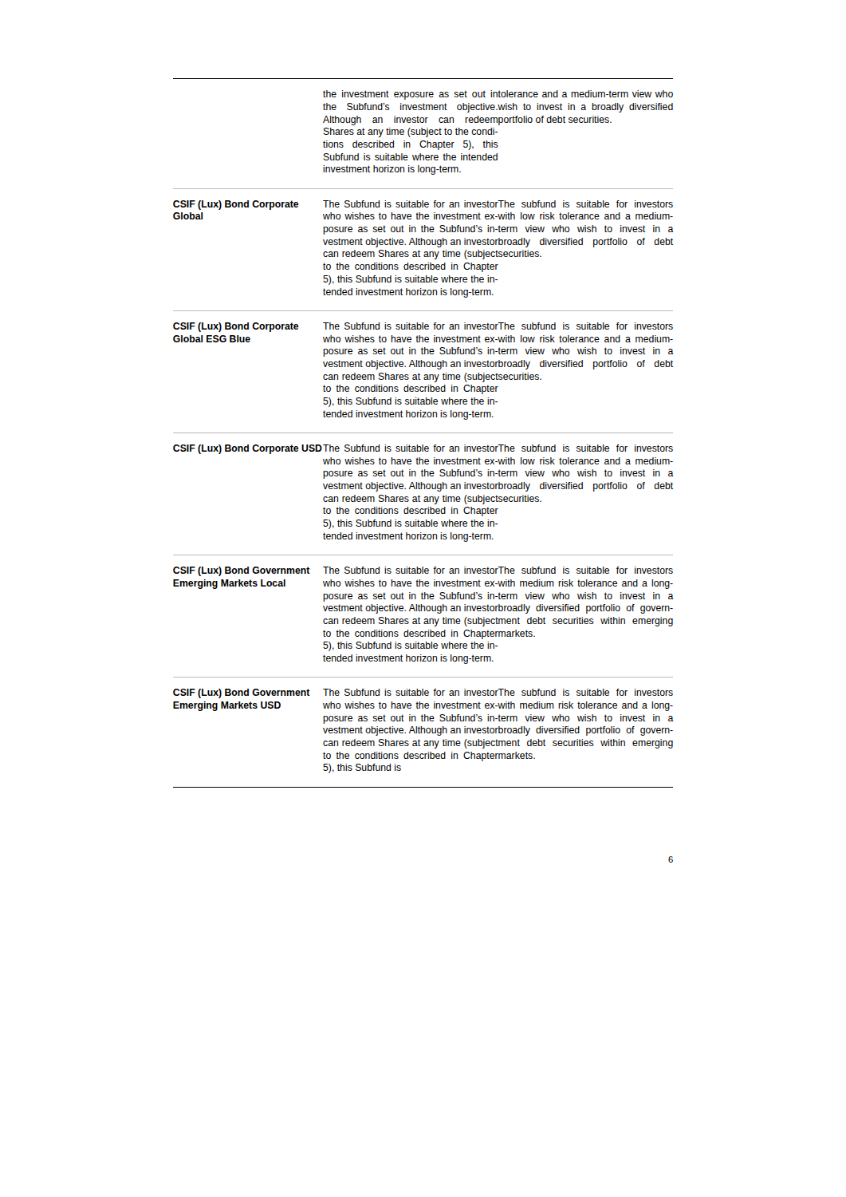| | the investment exposure as set out in the Subfund’s investment objective. Although an investor can redeem Shares at any time (subject to the conditions described in Chapter 5), this Subfund is suitable where the intended investment horizon is long-term. | tolerance and a medium-term view who wish to invest in a broadly diversified portfolio of debt securities. |
| CSIF (Lux) Bond Corporate Global | The Subfund is suitable for an investor who wishes to have the investment exposure as set out in the Subfund’s investment objective. Although an investor can redeem Shares at any time (subject to the conditions described in Chapter 5), this Subfund is suitable where the intended investment horizon is long-term. | The subfund is suitable for investors with low risk tolerance and a medium-term view who wish to invest in a broadly diversified portfolio of debt securities. |
| CSIF (Lux) Bond Corporate Global ESG Blue | The Subfund is suitable for an investor who wishes to have the investment exposure as set out in the Subfund’s investment objective. Although an investor can redeem Shares at any time (subject to the conditions described in Chapter 5), this Subfund is suitable where the intended investment horizon is long-term. | The subfund is suitable for investors with low risk tolerance and a medium-term view who wish to invest in a broadly diversified portfolio of debt securities. |
| CSIF (Lux) Bond Corporate USD | The Subfund is suitable for an investor who wishes to have the investment exposure as set out in the Subfund’s investment objective. Although an investor can redeem Shares at any time (subject to the conditions described in Chapter 5), this Subfund is suitable where the intended investment horizon is long-term. | The subfund is suitable for investors with low risk tolerance and a medium-term view who wish to invest in a broadly diversified portfolio of debt securities. |
| CSIF (Lux) Bond Government Emerging Markets Local | The Subfund is suitable for an investor who wishes to have the investment exposure as set out in the Subfund’s investment objective. Although an investor can redeem Shares at any time (subject to the conditions described in Chapter 5), this Subfund is suitable where the intended investment horizon is long-term. | The subfund is suitable for investors with medium risk tolerance and a long-term view who wish to invest in a broadly diversified portfolio of government debt securities within emerging markets. |
| CSIF (Lux) Bond Government Emerging Markets USD | The Subfund is suitable for an investor who wishes to have the investment exposure as set out in the Subfund’s investment objective. Although an investor can redeem Shares at any time (subject to the conditions described in Chapter 5), this Subfund is | The subfund is suitable for investors with medium risk tolerance and a long-term view who wish to invest in a broadly diversified portfolio of government debt securities within emerging markets. |
6